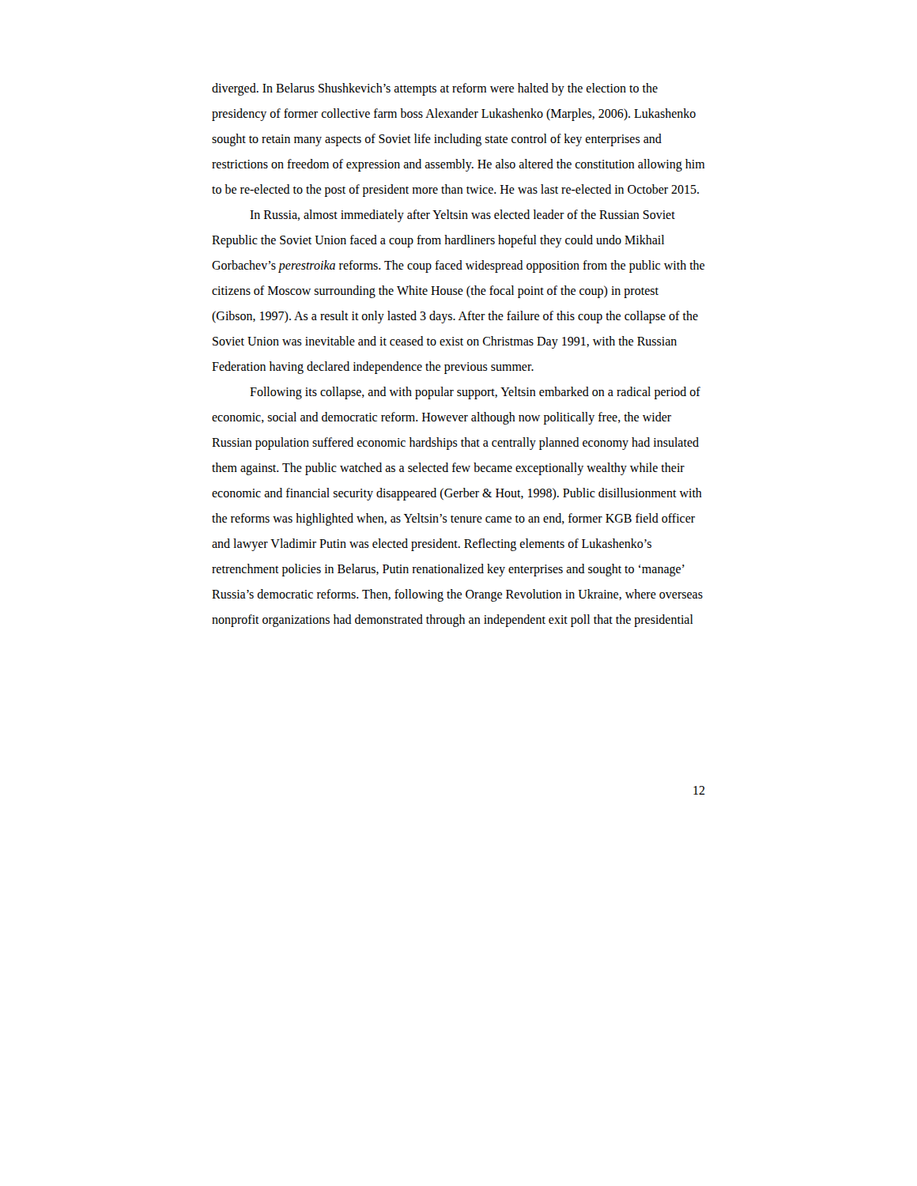diverged. In Belarus Shushkevich’s attempts at reform were halted by the election to the presidency of former collective farm boss Alexander Lukashenko (Marples, 2006). Lukashenko sought to retain many aspects of Soviet life including state control of key enterprises and restrictions on freedom of expression and assembly. He also altered the constitution allowing him to be re-elected to the post of president more than twice. He was last re-elected in October 2015.
In Russia, almost immediately after Yeltsin was elected leader of the Russian Soviet Republic the Soviet Union faced a coup from hardliners hopeful they could undo Mikhail Gorbachev’s perestroika reforms. The coup faced widespread opposition from the public with the citizens of Moscow surrounding the White House (the focal point of the coup) in protest (Gibson, 1997). As a result it only lasted 3 days. After the failure of this coup the collapse of the Soviet Union was inevitable and it ceased to exist on Christmas Day 1991, with the Russian Federation having declared independence the previous summer.
Following its collapse, and with popular support, Yeltsin embarked on a radical period of economic, social and democratic reform. However although now politically free, the wider Russian population suffered economic hardships that a centrally planned economy had insulated them against. The public watched as a selected few became exceptionally wealthy while their economic and financial security disappeared (Gerber & Hout, 1998). Public disillusionment with the reforms was highlighted when, as Yeltsin’s tenure came to an end, former KGB field officer and lawyer Vladimir Putin was elected president. Reflecting elements of Lukashenko’s retrenchment policies in Belarus, Putin renationalized key enterprises and sought to ‘manage’ Russia’s democratic reforms. Then, following the Orange Revolution in Ukraine, where overseas nonprofit organizations had demonstrated through an independent exit poll that the presidential
12